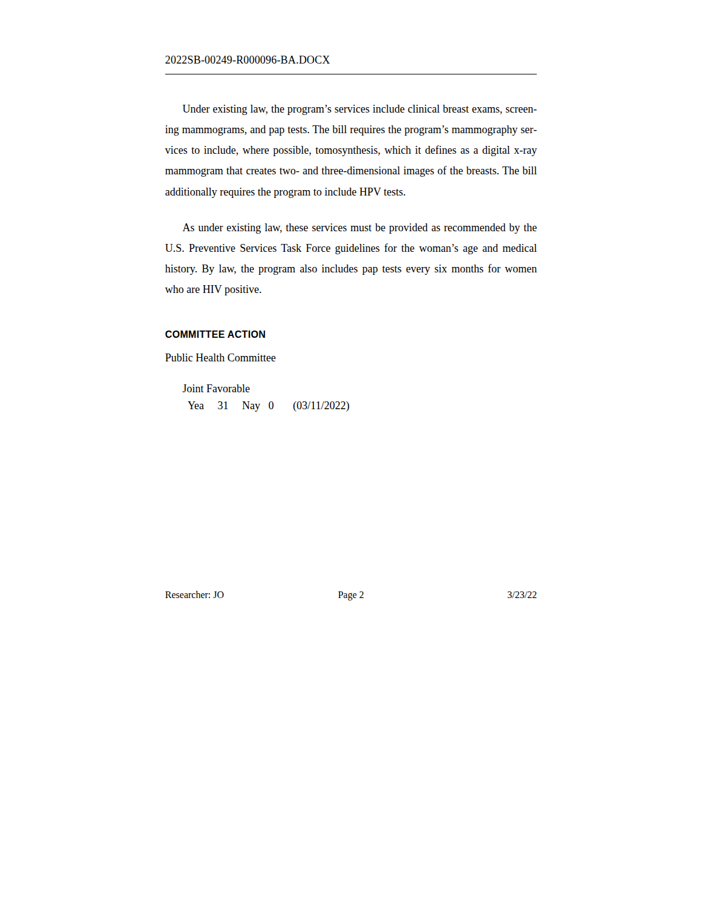2022SB-00249-R000096-BA.DOCX
Under existing law, the program’s services include clinical breast exams, screening mammograms, and pap tests. The bill requires the program’s mammography services to include, where possible, tomosynthesis, which it defines as a digital x-ray mammogram that creates two- and three-dimensional images of the breasts. The bill additionally requires the program to include HPV tests.
As under existing law, these services must be provided as recommended by the U.S. Preventive Services Task Force guidelines for the woman’s age and medical history. By law, the program also includes pap tests every six months for women who are HIV positive.
Committee Action
Public Health Committee
Joint Favorable
Yea 31 Nay 0 (03/11/2022)
Researcher: JO
Page 2
3/23/22